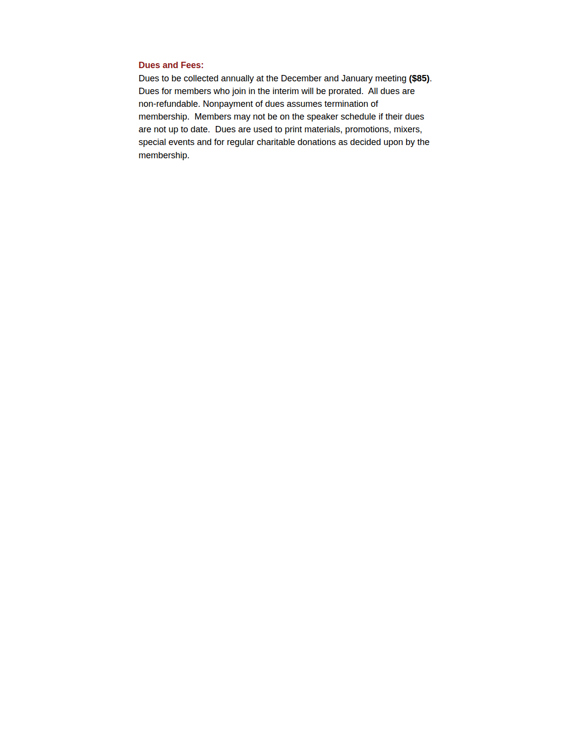Dues and Fees:
Dues to be collected annually at the December and January meeting ($85). Dues for members who join in the interim will be prorated. All dues are non-refundable. Nonpayment of dues assumes termination of membership. Members may not be on the speaker schedule if their dues are not up to date. Dues are used to print materials, promotions, mixers, special events and for regular charitable donations as decided upon by the membership.